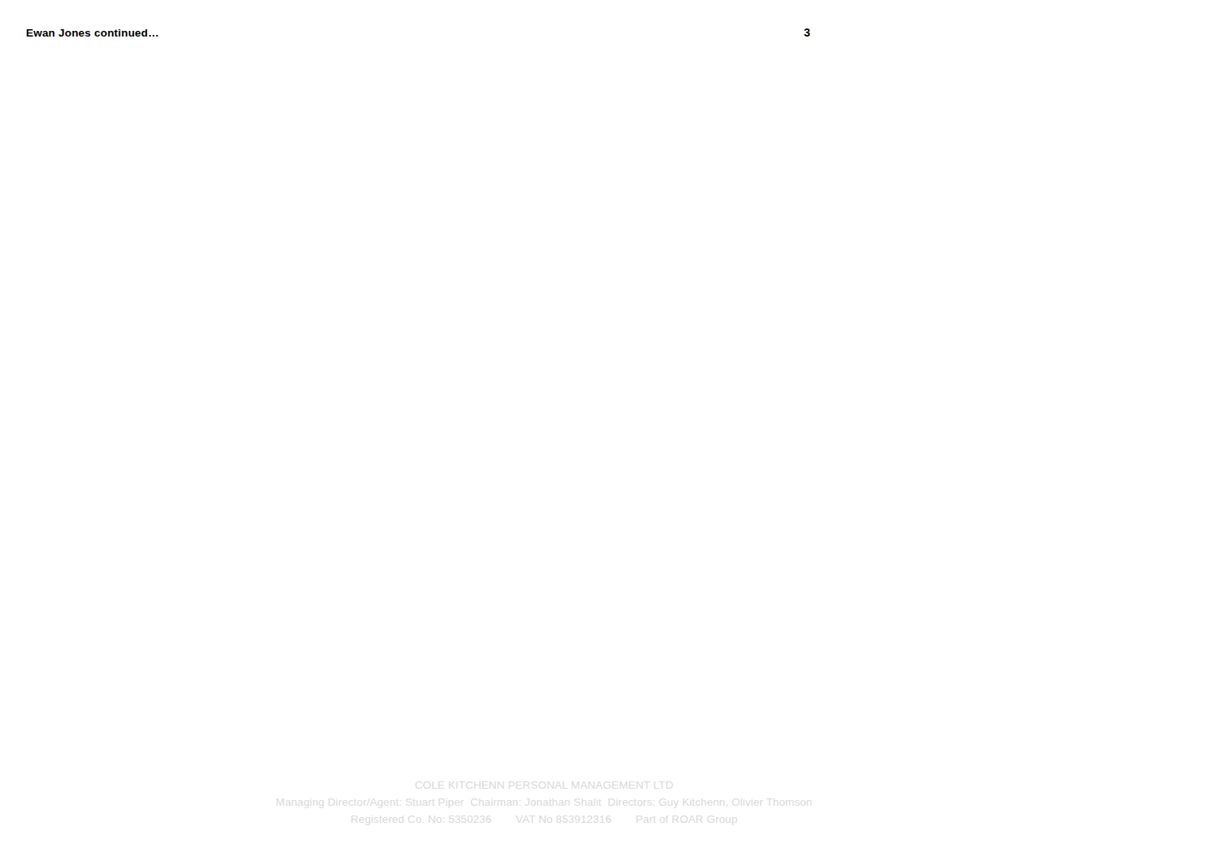Ewan Jones continued… 3
COLE KITCHENN PERSONAL MANAGEMENT LTD
Managing Director/Agent: Stuart Piper Chairman: Jonathan Shalit Directors: Guy Kitchenn, Olivier Thomson
Registered Co. No: 5350236 VAT No 853912316 Part of ROAR Group